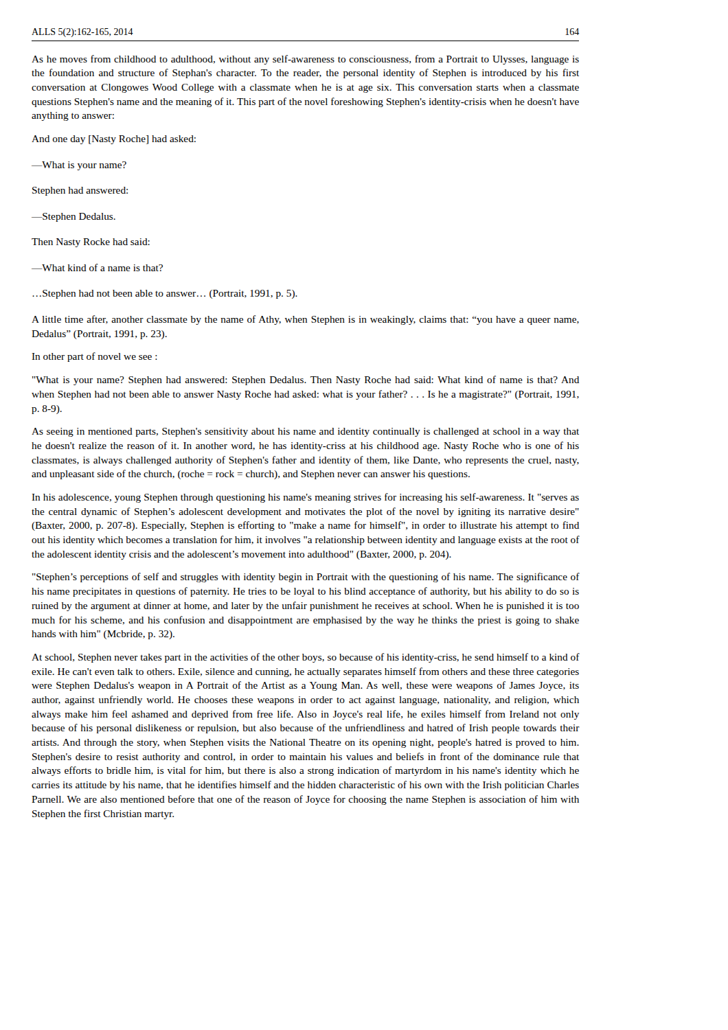ALLS 5(2):162-165, 2014 164
As he moves from childhood to adulthood, without any self-awareness to consciousness, from a Portrait to Ulysses, language is the foundation and structure of Stephan's character. To the reader, the personal identity of Stephen is introduced by his first conversation at Clongowes Wood College with a classmate when he is at age six. This conversation starts when a classmate questions Stephen's name and the meaning of it. This part of the novel foreshowing Stephen's identity-crisis when he doesn't have anything to answer:
And one day [Nasty Roche] had asked:
—What is your name?
Stephen had answered:
—Stephen Dedalus.
Then Nasty Rocke had said:
—What kind of a name is that?
…Stephen had not been able to answer… (Portrait, 1991, p. 5).
A little time after, another classmate by the name of Athy, when Stephen is in weakingly, claims that: “you have a queer name, Dedalus” (Portrait, 1991, p. 23).
In other part of novel we see :
"What is your name? Stephen had answered: Stephen Dedalus. Then Nasty Roche had said: What kind of name is that? And when Stephen had not been able to answer Nasty Roche had asked: what is your father? . . . Is he a magistrate?" (Portrait, 1991, p. 8-9).
As seeing in mentioned parts, Stephen's sensitivity about his name and identity continually is challenged at school in a way that he doesn't realize the reason of it. In another word, he has identity-criss at his childhood age. Nasty Roche who is one of his classmates, is always challenged authority of Stephen's father and identity of them, like Dante, who represents the cruel, nasty, and unpleasant side of the church, (roche = rock = church), and Stephen never can answer his questions.
In his adolescence, young Stephen through questioning his name's meaning strives for increasing his self-awareness. It "serves as the central dynamic of Stephen’s adolescent development and motivates the plot of the novel by igniting its narrative desire" (Baxter, 2000, p. 207-8). Especially, Stephen is efforting to "make a name for himself", in order to illustrate his attempt to find out his identity which becomes a translation for him, it involves "a relationship between identity and language exists at the root of the adolescent identity crisis and the adolescent’s movement into adulthood" (Baxter, 2000, p. 204).
"Stephen’s perceptions of self and struggles with identity begin in Portrait with the questioning of his name. The significance of his name precipitates in questions of paternity. He tries to be loyal to his blind acceptance of authority, but his ability to do so is ruined by the argument at dinner at home, and later by the unfair punishment he receives at school. When he is punished it is too much for his scheme, and his confusion and disappointment are emphasised by the way he thinks the priest is going to shake hands with him" (Mcbride, p. 32).
At school, Stephen never takes part in the activities of the other boys, so because of his identity-criss, he send himself to a kind of exile. He can't even talk to others. Exile, silence and cunning, he actually separates himself from others and these three categories were Stephen Dedalus's weapon in A Portrait of the Artist as a Young Man. As well, these were weapons of James Joyce, its author, against unfriendly world. He chooses these weapons in order to act against language, nationality, and religion, which always make him feel ashamed and deprived from free life. Also in Joyce's real life, he exiles himself from Ireland not only because of his personal dislikeness or repulsion, but also because of the unfriendliness and hatred of Irish people towards their artists. And through the story, when Stephen visits the National Theatre on its opening night, people's hatred is proved to him. Stephen's desire to resist authority and control, in order to maintain his values and beliefs in front of the dominance rule that always efforts to bridle him, is vital for him, but there is also a strong indication of martyrdom in his name's identity which he carries its attitude by his name, that he identifies himself and the hidden characteristic of his own with the Irish politician Charles Parnell. We are also mentioned before that one of the reason of Joyce for choosing the name Stephen is association of him with Stephen the first Christian martyr.